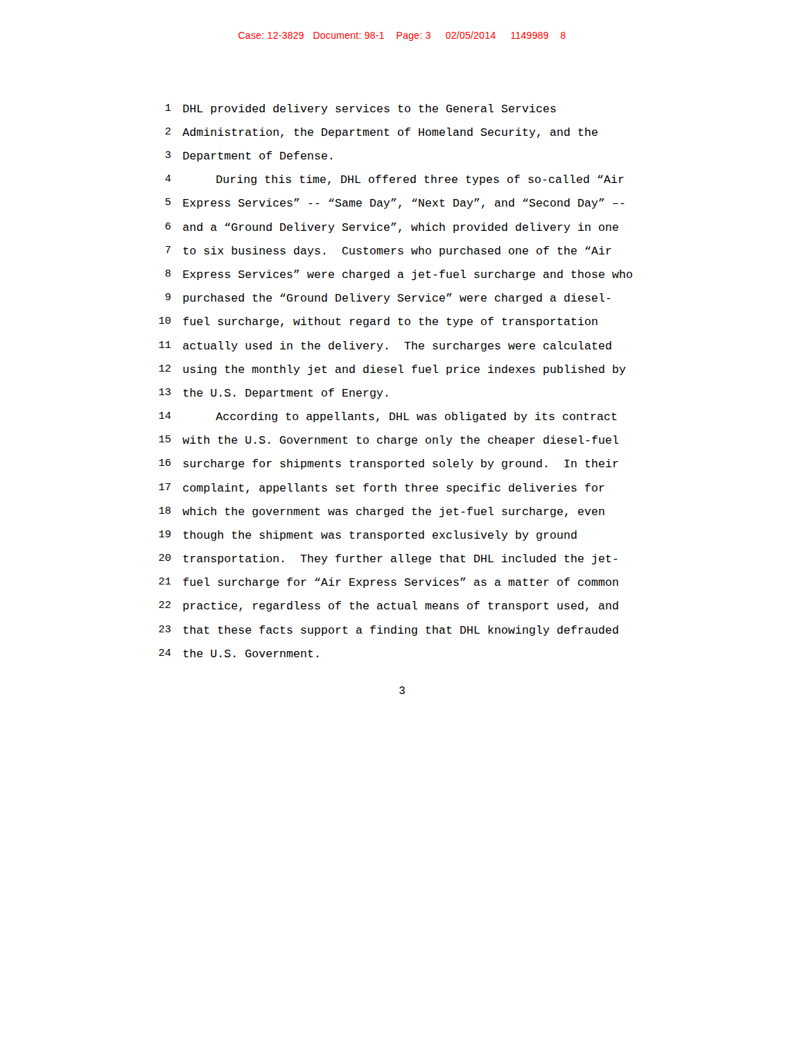Case: 12-3829 Document: 98-1 Page: 3 02/05/2014 1149989 8
1 DHL provided delivery services to the General Services
2 Administration, the Department of Homeland Security, and the
3 Department of Defense.
4 During this time, DHL offered three types of so-called “Air
5 Express Services” -- “Same Day”, “Next Day”, and “Second Day” –-
6and a “Ground Delivery Service”, which provided delivery in one
7to six business days. Customers who purchased one of the “Air
8 Express Services” were charged a jet-fuel surcharge and those who
9purchased the “Ground Delivery Service” were charged a diesel-
10fuel surcharge, without regard to the type of transportation
11actually used in the delivery. The surcharges were calculated
12using the monthly jet and diesel fuel price indexes published by
13the U.S. Department of Energy.
14 According to appellants, DHL was obligated by its contract
15with the U.S. Government to charge only the cheaper diesel-fuel
16surcharge for shipments transported solely by ground. In their
17complaint, appellants set forth three specific deliveries for
18which the government was charged the jet-fuel surcharge, even
19though the shipment was transported exclusively by ground
20transportation. They further allege that DHL included the jet-
21fuel surcharge for “Air Express Services” as a matter of common
22practice, regardless of the actual means of transport used, and
23that these facts support a finding that DHL knowingly defrauded
24the U.S. Government.
3